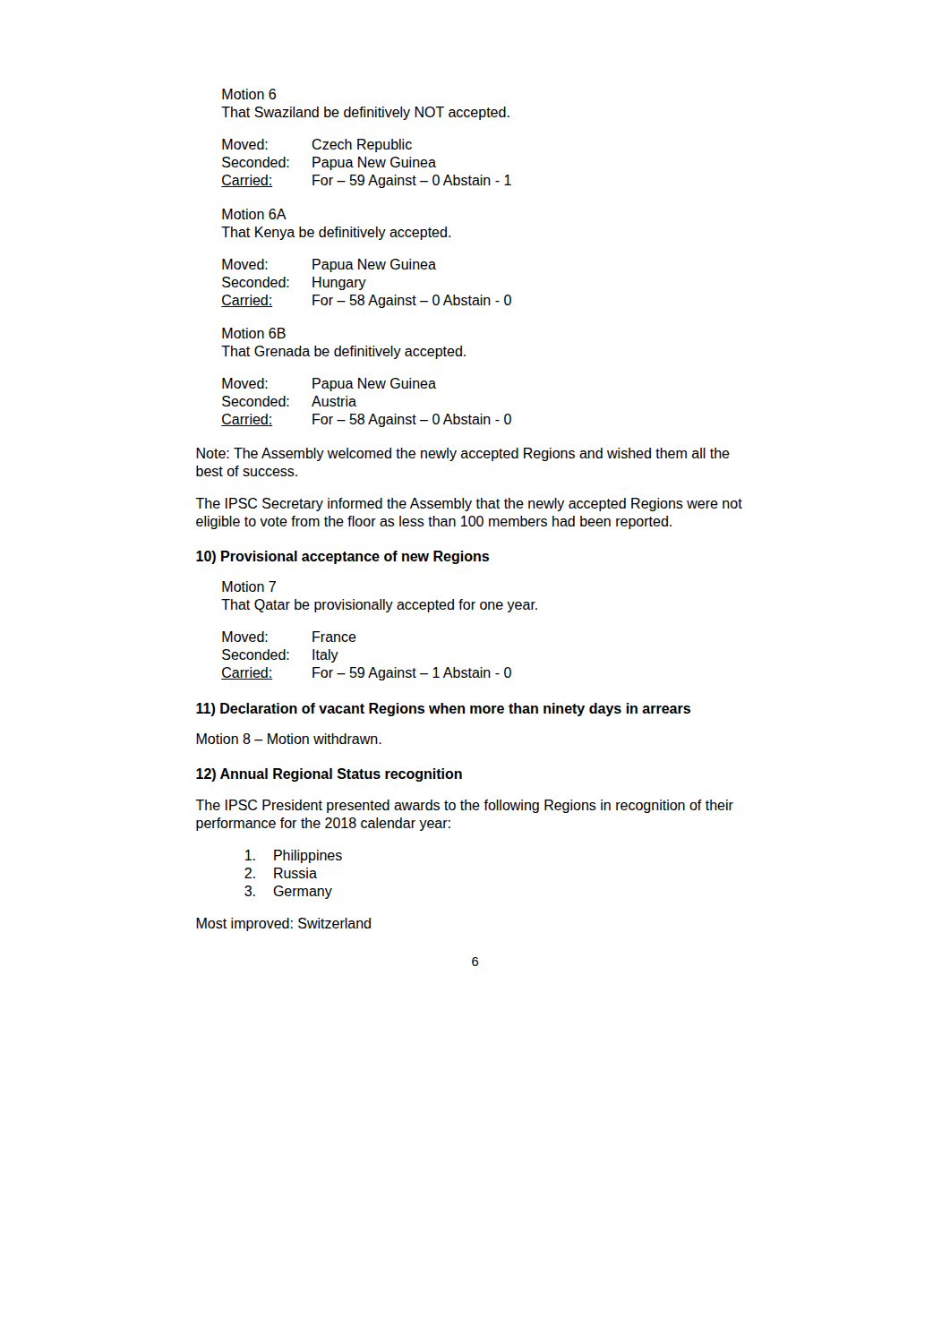Motion 6
That Swaziland be definitively NOT accepted.
| Moved: | Czech Republic |
| Seconded: | Papua New Guinea |
| Carried: | For – 59 Against – 0 Abstain - 1 |
Motion 6A
That Kenya be definitively accepted.
| Moved: | Papua New Guinea |
| Seconded: | Hungary |
| Carried: | For – 58 Against – 0 Abstain - 0 |
Motion 6B
That Grenada be definitively accepted.
| Moved: | Papua New Guinea |
| Seconded: | Austria |
| Carried: | For – 58 Against – 0 Abstain - 0 |
Note: The Assembly welcomed the newly accepted Regions and wished them all the best of success.
The IPSC Secretary informed the Assembly that the newly accepted Regions were not eligible to vote from the floor as less than 100 members had been reported.
10) Provisional acceptance of new Regions
Motion 7
That Qatar be provisionally accepted for one year.
| Moved: | France |
| Seconded: | Italy |
| Carried: | For – 59 Against – 1 Abstain - 0 |
11) Declaration of vacant Regions when more than ninety days in arrears
Motion 8 – Motion withdrawn.
12) Annual Regional Status recognition
The IPSC President presented awards to the following Regions in recognition of their performance for the 2018 calendar year:
Philippines
Russia
Germany
Most improved: Switzerland
6